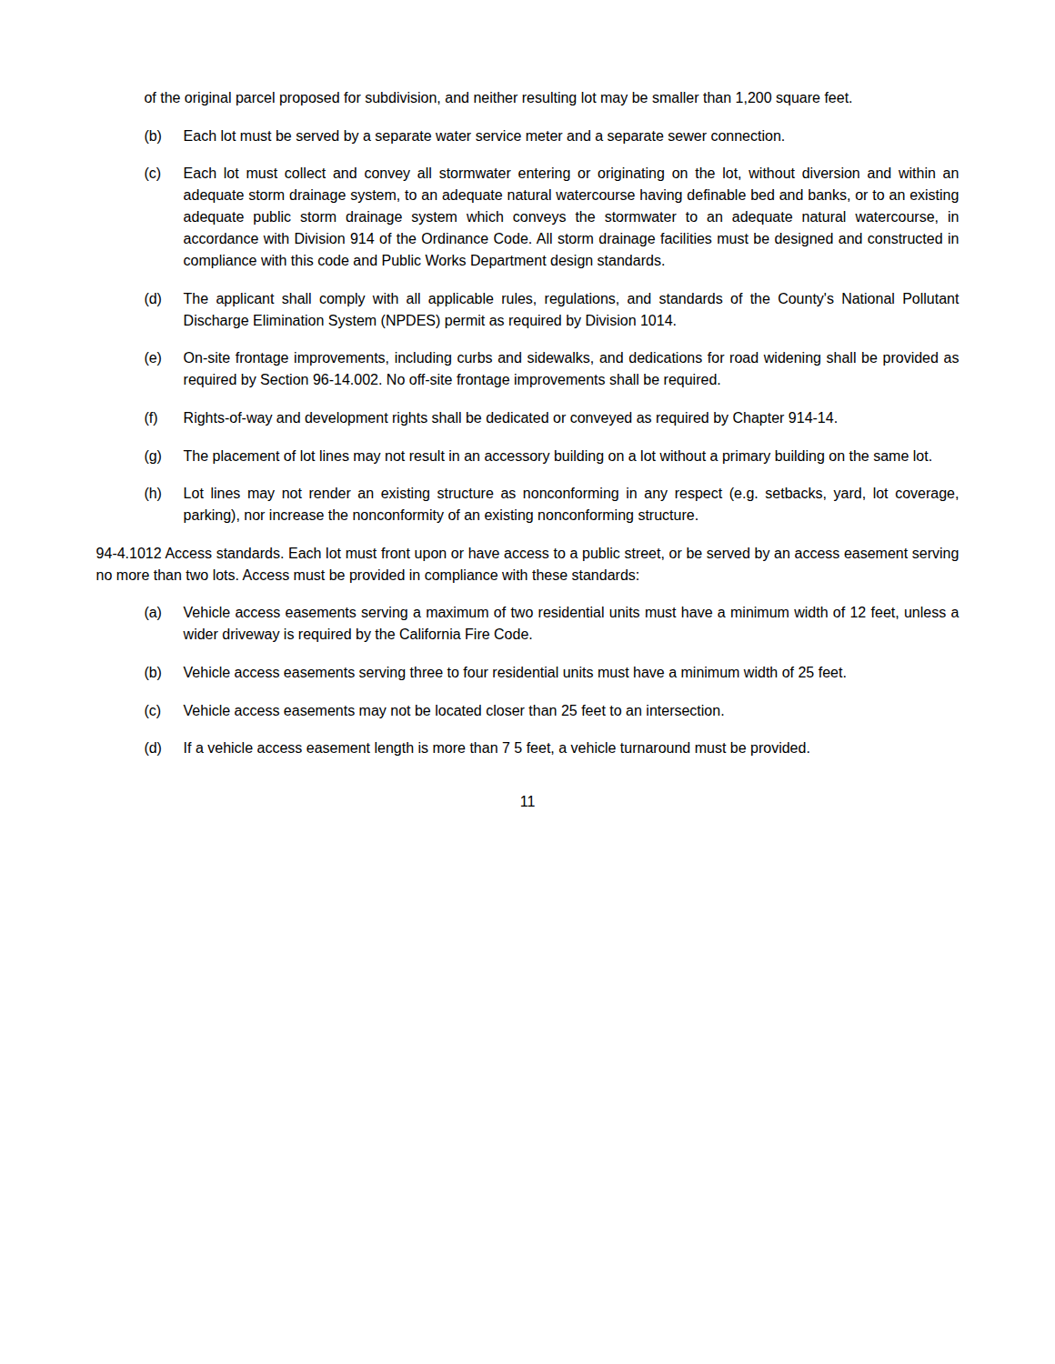of the original parcel proposed for subdivision, and neither resulting lot may be smaller than 1,200 square feet.
(b) Each lot must be served by a separate water service meter and a separate sewer connection.
(c) Each lot must collect and convey all stormwater entering or originating on the lot, without diversion and within an adequate storm drainage system, to an adequate natural watercourse having definable bed and banks, or to an existing adequate public storm drainage system which conveys the stormwater to an adequate natural watercourse, in accordance with Division 914 of the Ordinance Code. All storm drainage facilities must be designed and constructed in compliance with this code and Public Works Department design standards.
(d) The applicant shall comply with all applicable rules, regulations, and standards of the County's National Pollutant Discharge Elimination System (NPDES) permit as required by Division 1014.
(e) On-site frontage improvements, including curbs and sidewalks, and dedications for road widening shall be provided as required by Section 96-14.002. No off-site frontage improvements shall be required.
(f) Rights-of-way and development rights shall be dedicated or conveyed as required by Chapter 914-14.
(g) The placement of lot lines may not result in an accessory building on a lot without a primary building on the same lot.
(h) Lot lines may not render an existing structure as nonconforming in any respect (e.g. setbacks, yard, lot coverage, parking), nor increase the nonconformity of an existing nonconforming structure.
94-4.1012 Access standards. Each lot must front upon or have access to a public street, or be served by an access easement serving no more than two lots. Access must be provided in compliance with these standards:
(a) Vehicle access easements serving a maximum of two residential units must have a minimum width of 12 feet, unless a wider driveway is required by the California Fire Code.
(b) Vehicle access easements serving three to four residential units must have a minimum width of 25 feet.
(c) Vehicle access easements may not be located closer than 25 feet to an intersection.
(d) If a vehicle access easement length is more than 7 5 feet, a vehicle turnaround must be provided.
11